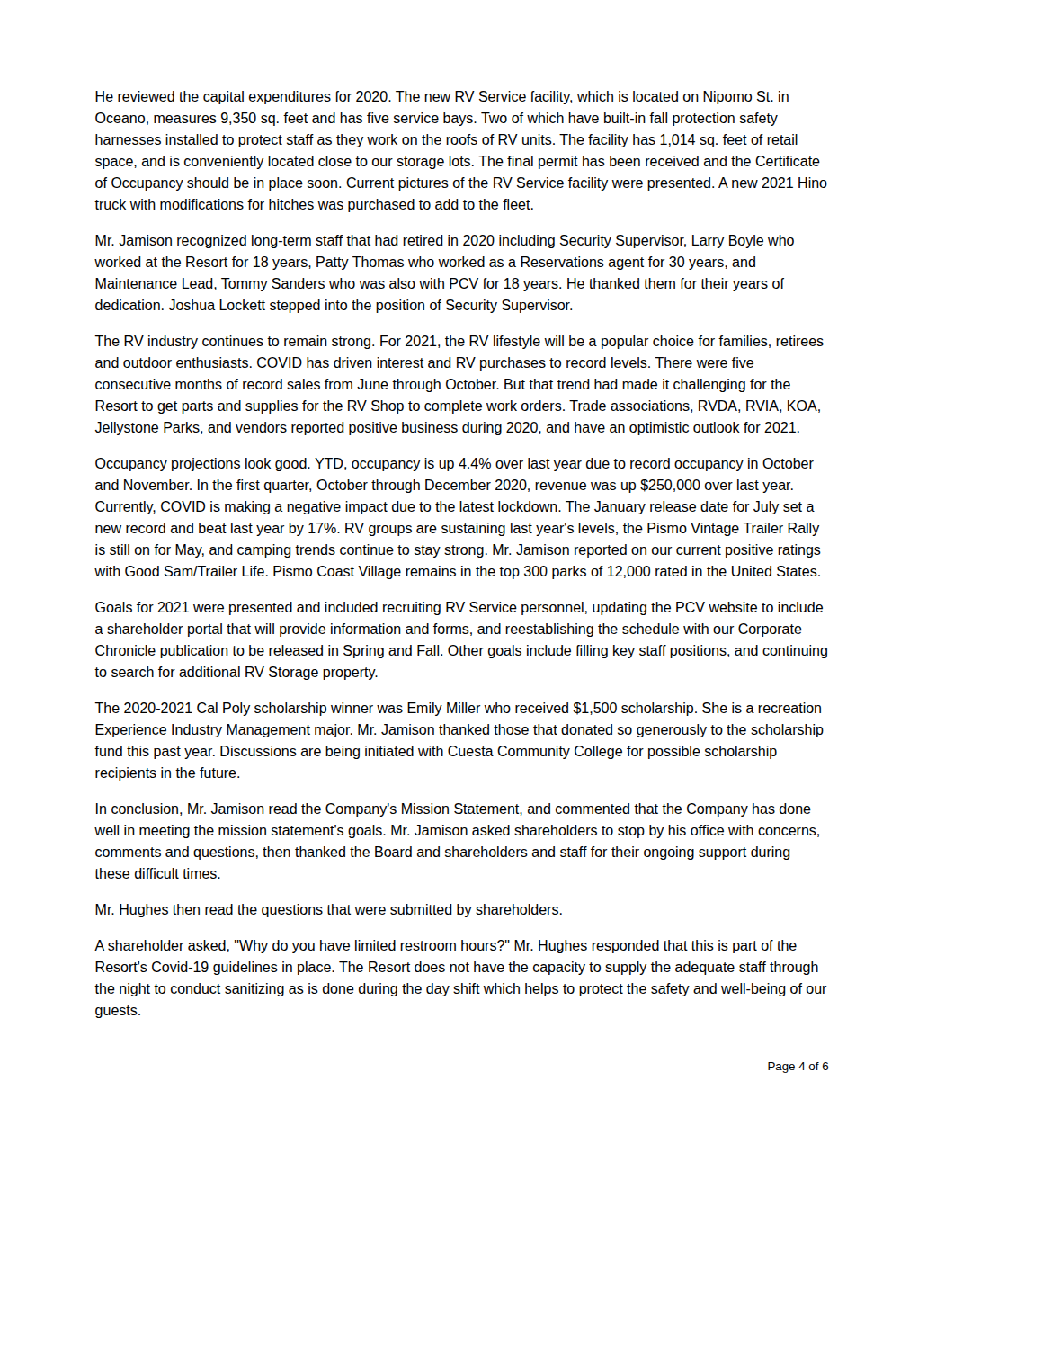He reviewed the capital expenditures for 2020. The new RV Service facility, which is located on Nipomo St. in Oceano, measures 9,350 sq. feet and has five service bays. Two of which have built-in fall protection safety harnesses installed to protect staff as they work on the roofs of RV units. The facility has 1,014 sq. feet of retail space, and is conveniently located close to our storage lots. The final permit has been received and the Certificate of Occupancy should be in place soon. Current pictures of the RV Service facility were presented. A new 2021 Hino truck with modifications for hitches was purchased to add to the fleet.
Mr. Jamison recognized long-term staff that had retired in 2020 including Security Supervisor, Larry Boyle who worked at the Resort for 18 years, Patty Thomas who worked as a Reservations agent for 30 years, and Maintenance Lead, Tommy Sanders who was also with PCV for 18 years. He thanked them for their years of dedication. Joshua Lockett stepped into the position of Security Supervisor.
The RV industry continues to remain strong. For 2021, the RV lifestyle will be a popular choice for families, retirees and outdoor enthusiasts. COVID has driven interest and RV purchases to record levels. There were five consecutive months of record sales from June through October. But that trend had made it challenging for the Resort to get parts and supplies for the RV Shop to complete work orders. Trade associations, RVDA, RVIA, KOA, Jellystone Parks, and vendors reported positive business during 2020, and have an optimistic outlook for 2021.
Occupancy projections look good. YTD, occupancy is up 4.4% over last year due to record occupancy in October and November. In the first quarter, October through December 2020, revenue was up $250,000 over last year. Currently, COVID is making a negative impact due to the latest lockdown. The January release date for July set a new record and beat last year by 17%. RV groups are sustaining last year's levels, the Pismo Vintage Trailer Rally is still on for May, and camping trends continue to stay strong. Mr. Jamison reported on our current positive ratings with Good Sam/Trailer Life. Pismo Coast Village remains in the top 300 parks of 12,000 rated in the United States.
Goals for 2021 were presented and included recruiting RV Service personnel, updating the PCV website to include a shareholder portal that will provide information and forms, and reestablishing the schedule with our Corporate Chronicle publication to be released in Spring and Fall. Other goals include filling key staff positions, and continuing to search for additional RV Storage property.
The 2020-2021 Cal Poly scholarship winner was Emily Miller who received $1,500 scholarship. She is a recreation Experience Industry Management major. Mr. Jamison thanked those that donated so generously to the scholarship fund this past year. Discussions are being initiated with Cuesta Community College for possible scholarship recipients in the future.
In conclusion, Mr. Jamison read the Company's Mission Statement, and commented that the Company has done well in meeting the mission statement's goals. Mr. Jamison asked shareholders to stop by his office with concerns, comments and questions, then thanked the Board and shareholders and staff for their ongoing support during these difficult times.
Mr. Hughes then read the questions that were submitted by shareholders.
A shareholder asked, "Why do you have limited restroom hours?" Mr. Hughes responded that this is part of the Resort's Covid-19 guidelines in place. The Resort does not have the capacity to supply the adequate staff through the night to conduct sanitizing as is done during the day shift which helps to protect the safety and well-being of our guests.
Page 4 of 6